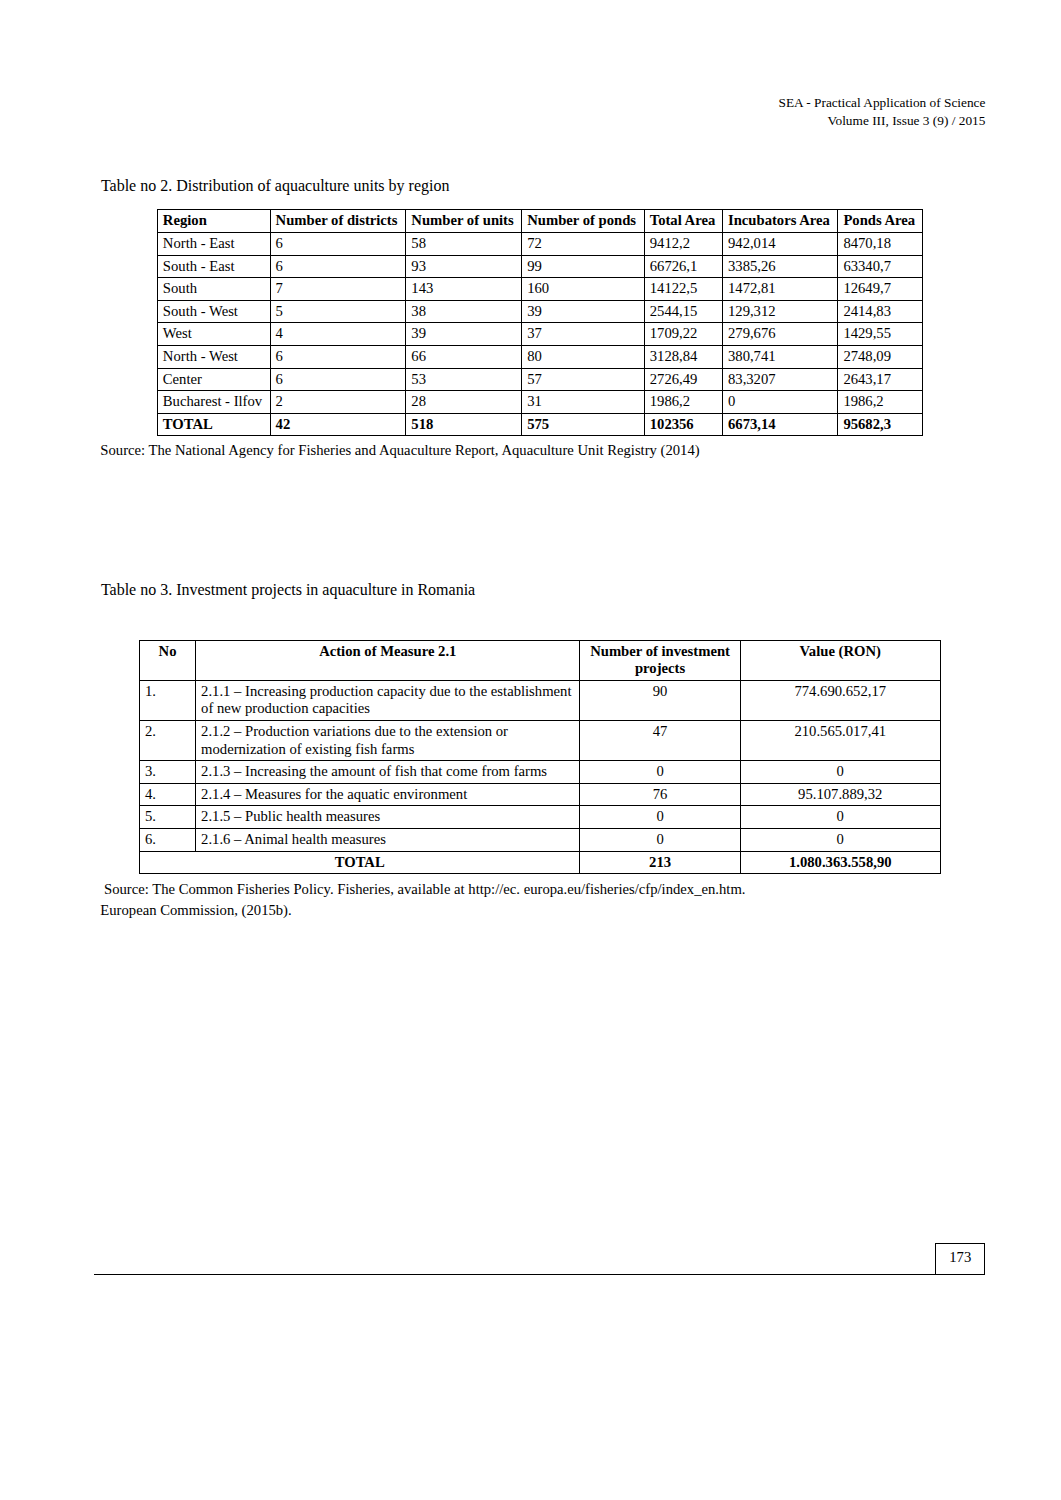SEA - Practical Application of Science
Volume III, Issue 3 (9) / 2015
Table no 2. Distribution of aquaculture units by region
| Region | Number of districts | Number of units | Number of ponds | Total Area | Incubators Area | Ponds Area |
| --- | --- | --- | --- | --- | --- | --- |
| North - East | 6 | 58 | 72 | 9412,2 | 942,014 | 8470,18 |
| South - East | 6 | 93 | 99 | 66726,1 | 3385,26 | 63340,7 |
| South | 7 | 143 | 160 | 14122,5 | 1472,81 | 12649,7 |
| South - West | 5 | 38 | 39 | 2544,15 | 129,312 | 2414,83 |
| West | 4 | 39 | 37 | 1709,22 | 279,676 | 1429,55 |
| North - West | 6 | 66 | 80 | 3128,84 | 380,741 | 2748,09 |
| Center | 6 | 53 | 57 | 2726,49 | 83,3207 | 2643,17 |
| Bucharest - Ilfov | 2 | 28 | 31 | 1986,2 | 0 | 1986,2 |
| TOTAL | 42 | 518 | 575 | 102356 | 6673,14 | 95682,3 |
Source: The National Agency for Fisheries and Aquaculture Report, Aquaculture Unit Registry (2014)
Table no 3. Investment projects in aquaculture in Romania
| No | Action of Measure 2.1 | Number of investment projects | Value (RON) |
| --- | --- | --- | --- |
| 1. | 2.1.1 – Increasing production capacity due to the establishment of new production capacities | 90 | 774.690.652,17 |
| 2. | 2.1.2 – Production variations due to the extension or modernization of existing fish farms | 47 | 210.565.017,41 |
| 3. | 2.1.3 – Increasing the amount of fish that come from farms | 0 | 0 |
| 4. | 2.1.4 – Measures for the aquatic environment | 76 | 95.107.889,32 |
| 5. | 2.1.5 – Public health measures | 0 | 0 |
| 6. | 2.1.6 – Animal health measures | 0 | 0 |
| TOTAL | 213 | 1.080.363.558,90 |
Source: The Common Fisheries Policy. Fisheries, available at http://ec. europa.eu/fisheries/cfp/index_en.htm.
European Commission, (2015b).
173